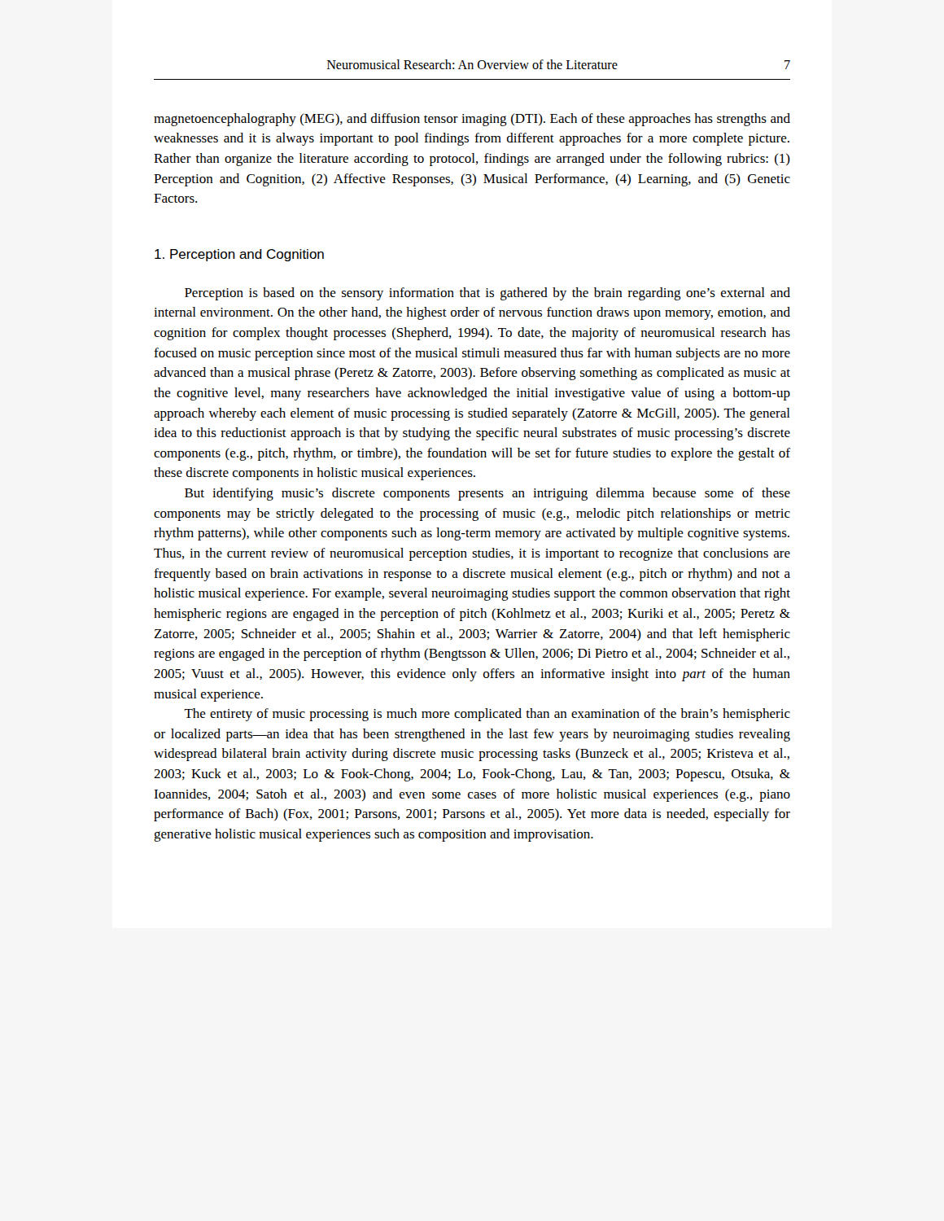Neuromusical Research: An Overview of the Literature 7
magnetoencephalography (MEG), and diffusion tensor imaging (DTI). Each of these approaches has strengths and weaknesses and it is always important to pool findings from different approaches for a more complete picture. Rather than organize the literature according to protocol, findings are arranged under the following rubrics: (1) Perception and Cognition, (2) Affective Responses, (3) Musical Performance, (4) Learning, and (5) Genetic Factors.
1. Perception and Cognition
Perception is based on the sensory information that is gathered by the brain regarding one’s external and internal environment. On the other hand, the highest order of nervous function draws upon memory, emotion, and cognition for complex thought processes (Shepherd, 1994). To date, the majority of neuromusical research has focused on music perception since most of the musical stimuli measured thus far with human subjects are no more advanced than a musical phrase (Peretz & Zatorre, 2003). Before observing something as complicated as music at the cognitive level, many researchers have acknowledged the initial investigative value of using a bottom-up approach whereby each element of music processing is studied separately (Zatorre & McGill, 2005). The general idea to this reductionist approach is that by studying the specific neural substrates of music processing’s discrete components (e.g., pitch, rhythm, or timbre), the foundation will be set for future studies to explore the gestalt of these discrete components in holistic musical experiences.
But identifying music’s discrete components presents an intriguing dilemma because some of these components may be strictly delegated to the processing of music (e.g., melodic pitch relationships or metric rhythm patterns), while other components such as long-term memory are activated by multiple cognitive systems. Thus, in the current review of neuromusical perception studies, it is important to recognize that conclusions are frequently based on brain activations in response to a discrete musical element (e.g., pitch or rhythm) and not a holistic musical experience. For example, several neuroimaging studies support the common observation that right hemispheric regions are engaged in the perception of pitch (Kohlmetz et al., 2003; Kuriki et al., 2005; Peretz & Zatorre, 2005; Schneider et al., 2005; Shahin et al., 2003; Warrier & Zatorre, 2004) and that left hemispheric regions are engaged in the perception of rhythm (Bengtsson & Ullen, 2006; Di Pietro et al., 2004; Schneider et al., 2005; Vuust et al., 2005). However, this evidence only offers an informative insight into part of the human musical experience.
The entirety of music processing is much more complicated than an examination of the brain’s hemispheric or localized parts—an idea that has been strengthened in the last few years by neuroimaging studies revealing widespread bilateral brain activity during discrete music processing tasks (Bunzeck et al., 2005; Kristeva et al., 2003; Kuck et al., 2003; Lo & Fook-Chong, 2004; Lo, Fook-Chong, Lau, & Tan, 2003; Popescu, Otsuka, & Ioannides, 2004; Satoh et al., 2003) and even some cases of more holistic musical experiences (e.g., piano performance of Bach) (Fox, 2001; Parsons, 2001; Parsons et al., 2005). Yet more data is needed, especially for generative holistic musical experiences such as composition and improvisation.